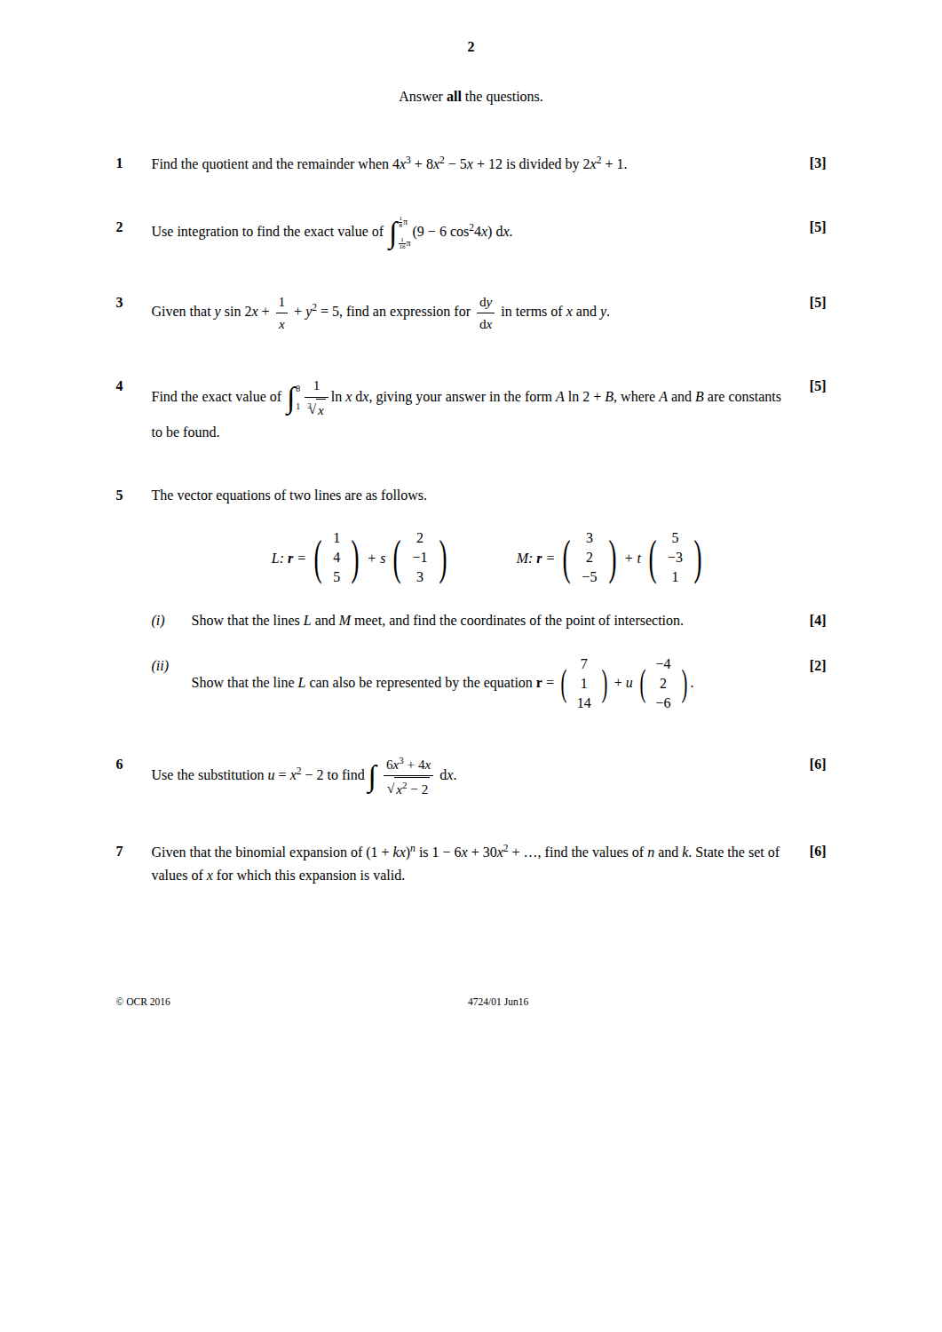2
Answer all the questions.
1
[3] Find the quotient and the remainder when 4x3 + 8x2 − 5x + 12 is divided by 2x2 + 1.
2
[5] Use integration to find the exact value of ∫18π 116π(9 − 6 cos24x) dx.
3
[5] Given that y sin 2x + 1 x + y2 = 5, find an expression for dy dx in terms of x and y.
4
[5] Find the exact value of ∫8113√xln x dx, giving your answer in the form A ln 2 + B, where A and B are constants to be found.
5
The vector equations of two lines are as follows.
L: r = (
| 1 |
| 4 |
| 5 |
) + s (
| 2 |
| −1 |
| 3 |
) M: r = (
| 3 |
| 2 |
| −5 |
) + t (
| 5 |
| −3 |
| 1 |
)
(i)
[4] Show that the lines L and M meet, and find the coordinates of the point of intersection.
(ii)
[2] Show that the line L can also be represented by the equation r = (
| 7 |
| 1 |
| 14 |
) + u (
| −4 |
| 2 |
| −6 |
).
6
[6] Use the substitution u = x2 − 2 to find ∫ 6x3 + 4x√x2 − 2 dx.
7
[6] Given that the binomial expansion of (1 + kx)n is 1 − 6x + 30x2 + …, find the values of n and k. State the set of values of x for which this expansion is valid.
© OCR 2016
4724/01 Jun16